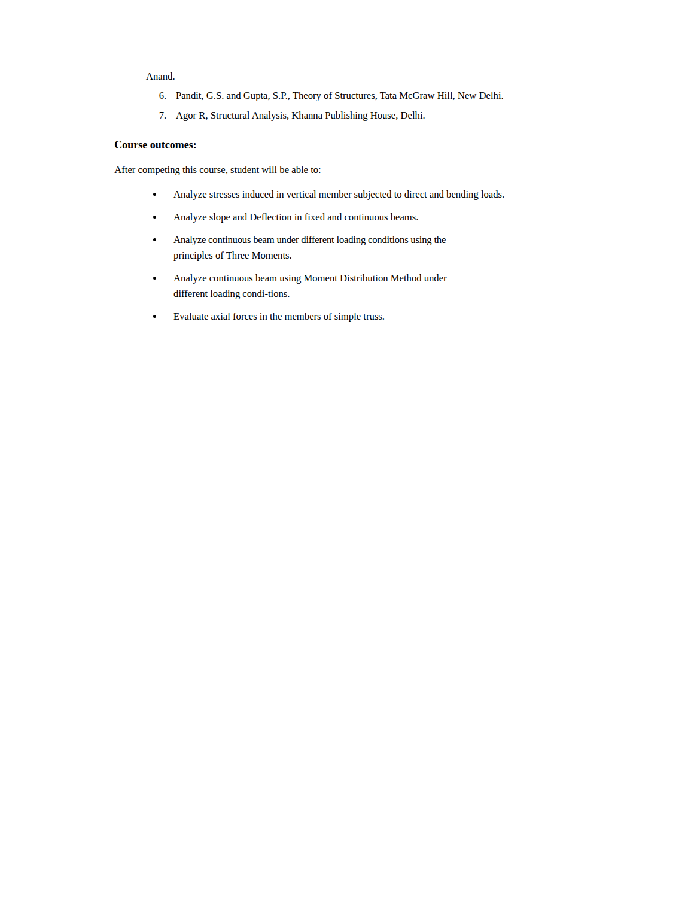Anand.
Pandit, G.S. and Gupta, S.P., Theory of Structures, Tata McGraw Hill, New Delhi.
Agor R, Structural Analysis, Khanna Publishing House, Delhi.
Course outcomes:
After competing this course, student will be able to:
Analyze stresses induced in vertical member subjected to direct and bending loads.
Analyze slope and Deflection in fixed and continuous beams.
Analyze continuous beam under different loading conditions using the
principles of Three Moments.
Analyze continuous beam using Moment Distribution Method under
different loading condi-tions.
Evaluate axial forces in the members of simple truss.